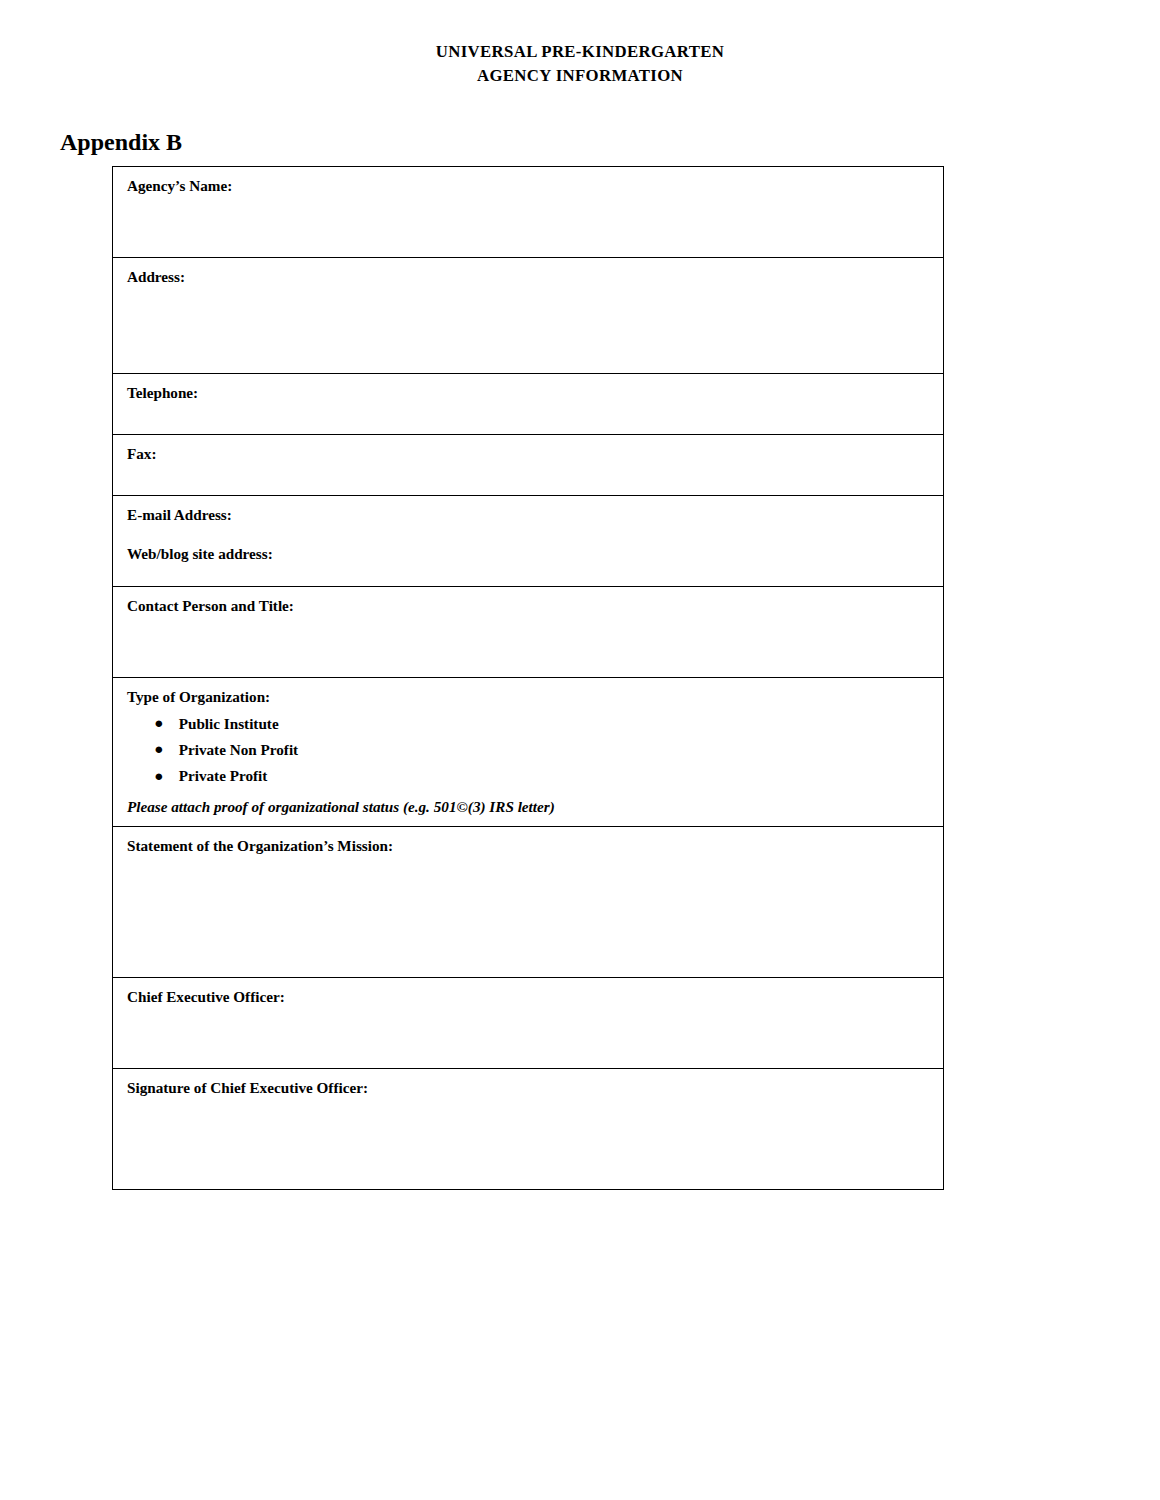UNIVERSAL PRE-KINDERGARTEN
AGENCY INFORMATION
Appendix B
| Agency’s Name: |
| Address: |
| Telephone: |
| Fax: |
| E-mail Address: Web/blog site address: |
| Contact Person and Title: |
| Type of Organization: Public Institute Private Non Profit Private Profit Please attach proof of organizational status (e.g. 501©(3) IRS letter) |
| Statement of the Organization’s Mission: |
| Chief Executive Officer: |
| Signature of Chief Executive Officer: |